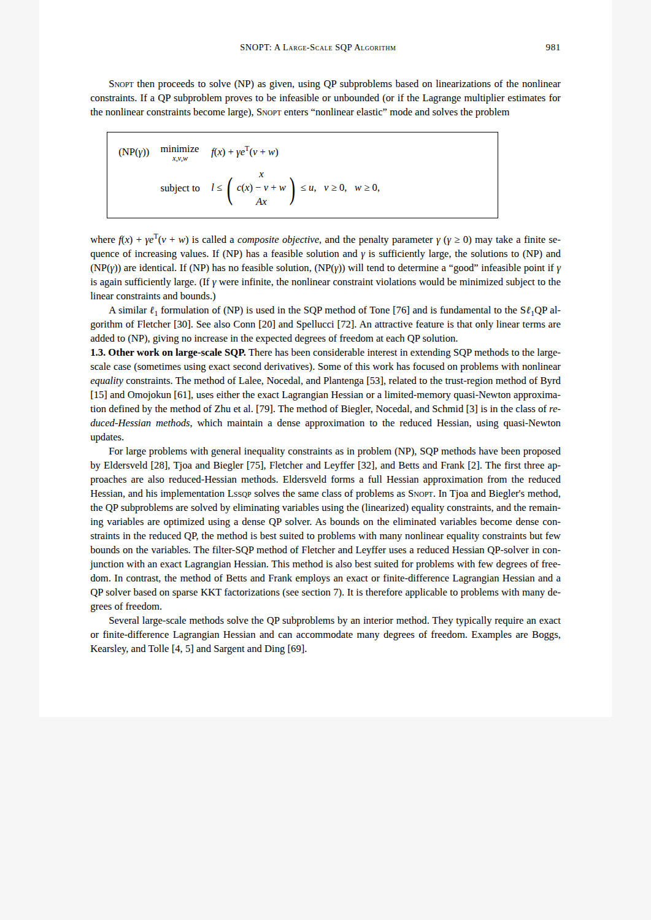SNOPT: A Large-Scale SQP Algorithm 981
Snopt then proceeds to solve (NP) as given, using QP subproblems based on linearizations of the nonlinear constraints. If a QP subproblem proves to be infeasible or unbounded (or if the Lagrange multiplier estimates for the nonlinear constraints become large), Snopt enters “nonlinear elastic” mode and solves the problem
(NP(γ))
minimizex,v,w
f(x) + γeT(v + w)
subject to
l ≤ ( x c(x) − v + w Ax ) ≤ u, v ≥ 0, w ≥ 0,
where f(x) + γeT(v + w) is called a composite objective, and the penalty parameter γ (γ ≥ 0) may take a finite sequence of increasing values. If (NP) has a feasible solution and γ is sufficiently large, the solutions to (NP) and (NP(γ)) are identical. If (NP) has no feasible solution, (NP(γ)) will tend to determine a “good” infeasible point if γ is again sufficiently large. (If γ were infinite, the nonlinear constraint violations would be minimized subject to the linear constraints and bounds.)
A similar ℓ1 formulation of (NP) is used in the SQP method of Tone [76] and is fundamental to the Sℓ1QP algorithm of Fletcher [30]. See also Conn [20] and Spellucci [72]. An attractive feature is that only linear terms are added to (NP), giving no increase in the expected degrees of freedom at each QP solution.
1.3. Other work on large-scale SQP.
There has been considerable interest in extending SQP methods to the large-scale case (sometimes using exact second derivatives). Some of this work has focused on problems with nonlinear equality constraints. The method of Lalee, Nocedal, and Plantenga [53], related to the trust-region method of Byrd [15] and Omojokun [61], uses either the exact Lagrangian Hessian or a limited-memory quasi-Newton approximation defined by the method of Zhu et al. [79]. The method of Biegler, Nocedal, and Schmid [3] is in the class of reduced-Hessian methods, which maintain a dense approximation to the reduced Hessian, using quasi-Newton updates.
For large problems with general inequality constraints as in problem (NP), SQP methods have been proposed by Eldersveld [28], Tjoa and Biegler [75], Fletcher and Leyffer [32], and Betts and Frank [2]. The first three approaches are also reduced-Hessian methods. Eldersveld forms a full Hessian approximation from the reduced Hessian, and his implementation Lssqp solves the same class of problems as Snopt. In Tjoa and Biegler's method, the QP subproblems are solved by eliminating variables using the (linearized) equality constraints, and the remaining variables are optimized using a dense QP solver. As bounds on the eliminated variables become dense constraints in the reduced QP, the method is best suited to problems with many nonlinear equality constraints but few bounds on the variables. The filter-SQP method of Fletcher and Leyffer uses a reduced Hessian QP-solver in conjunction with an exact Lagrangian Hessian. This method is also best suited for problems with few degrees of freedom. In contrast, the method of Betts and Frank employs an exact or finite-difference Lagrangian Hessian and a QP solver based on sparse KKT factorizations (see section 7). It is therefore applicable to problems with many degrees of freedom.
Several large-scale methods solve the QP subproblems by an interior method. They typically require an exact or finite-difference Lagrangian Hessian and can accommodate many degrees of freedom. Examples are Boggs, Kearsley, and Tolle [4, 5] and Sargent and Ding [69].